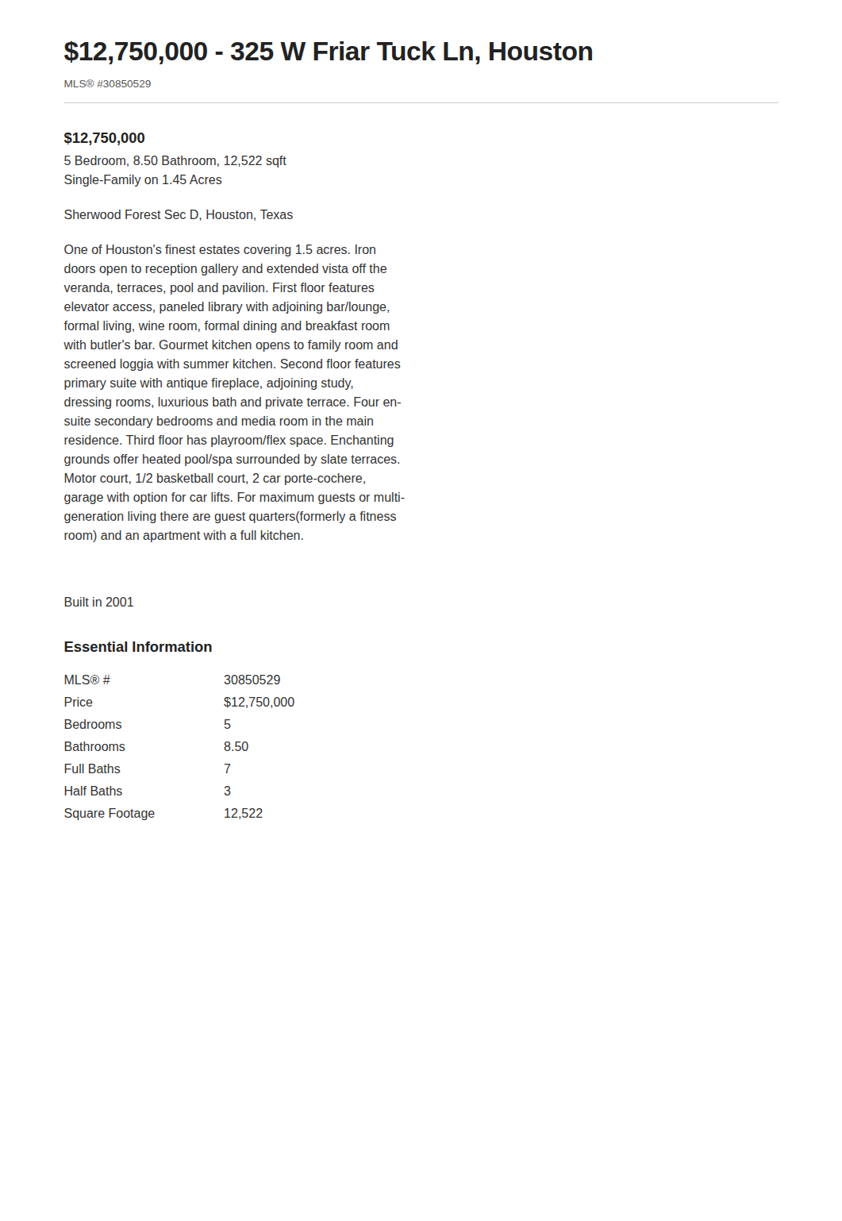$12,750,000 - 325 W Friar Tuck Ln, Houston
MLS® #30850529
$12,750,000
5 Bedroom, 8.50 Bathroom, 12,522 sqft
Single-Family on 1.45 Acres
Sherwood Forest Sec D, Houston, Texas
One of Houston's finest estates covering 1.5 acres. Iron doors open to reception gallery and extended vista off the veranda, terraces, pool and pavilion. First floor features elevator access, paneled library with adjoining bar/lounge, formal living, wine room, formal dining and breakfast room with butler's bar. Gourmet kitchen opens to family room and screened loggia with summer kitchen. Second floor features primary suite with antique fireplace, adjoining study, dressing rooms, luxurious bath and private terrace. Four en-suite secondary bedrooms and media room in the main residence. Third floor has playroom/flex space. Enchanting grounds offer heated pool/spa surrounded by slate terraces. Motor court, 1/2 basketball court, 2 car porte-cochere, garage with option for car lifts. For maximum guests or multi-generation living there are guest quarters(formerly a fitness room) and an apartment with a full kitchen.
Built in 2001
Essential Information
| MLS® # | 30850529 |
| Price | $12,750,000 |
| Bedrooms | 5 |
| Bathrooms | 8.50 |
| Full Baths | 7 |
| Half Baths | 3 |
| Square Footage | 12,522 |